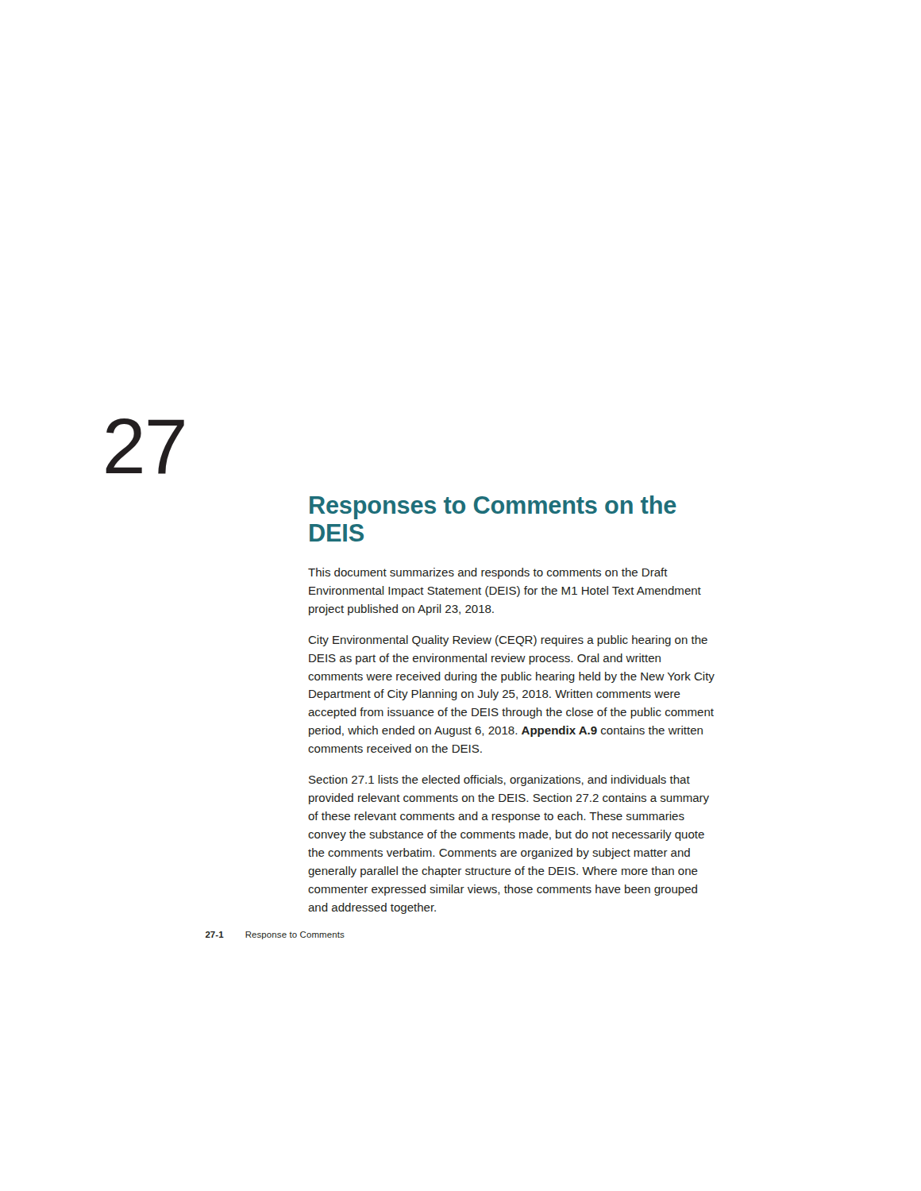27
Responses to Comments on the DEIS
This document summarizes and responds to comments on the Draft Environmental Impact Statement (DEIS) for the M1 Hotel Text Amendment project published on April 23, 2018.
City Environmental Quality Review (CEQR) requires a public hearing on the DEIS as part of the environmental review process. Oral and written comments were received during the public hearing held by the New York City Department of City Planning on July 25, 2018. Written comments were accepted from issuance of the DEIS through the close of the public comment period, which ended on August 6, 2018. Appendix A.9 contains the written comments received on the DEIS.
Section 27.1 lists the elected officials, organizations, and individuals that provided relevant comments on the DEIS. Section 27.2 contains a summary of these relevant comments and a response to each. These summaries convey the substance of the comments made, but do not necessarily quote the comments verbatim. Comments are organized by subject matter and generally parallel the chapter structure of the DEIS. Where more than one commenter expressed similar views, those comments have been grouped and addressed together.
27-1 Response to Comments